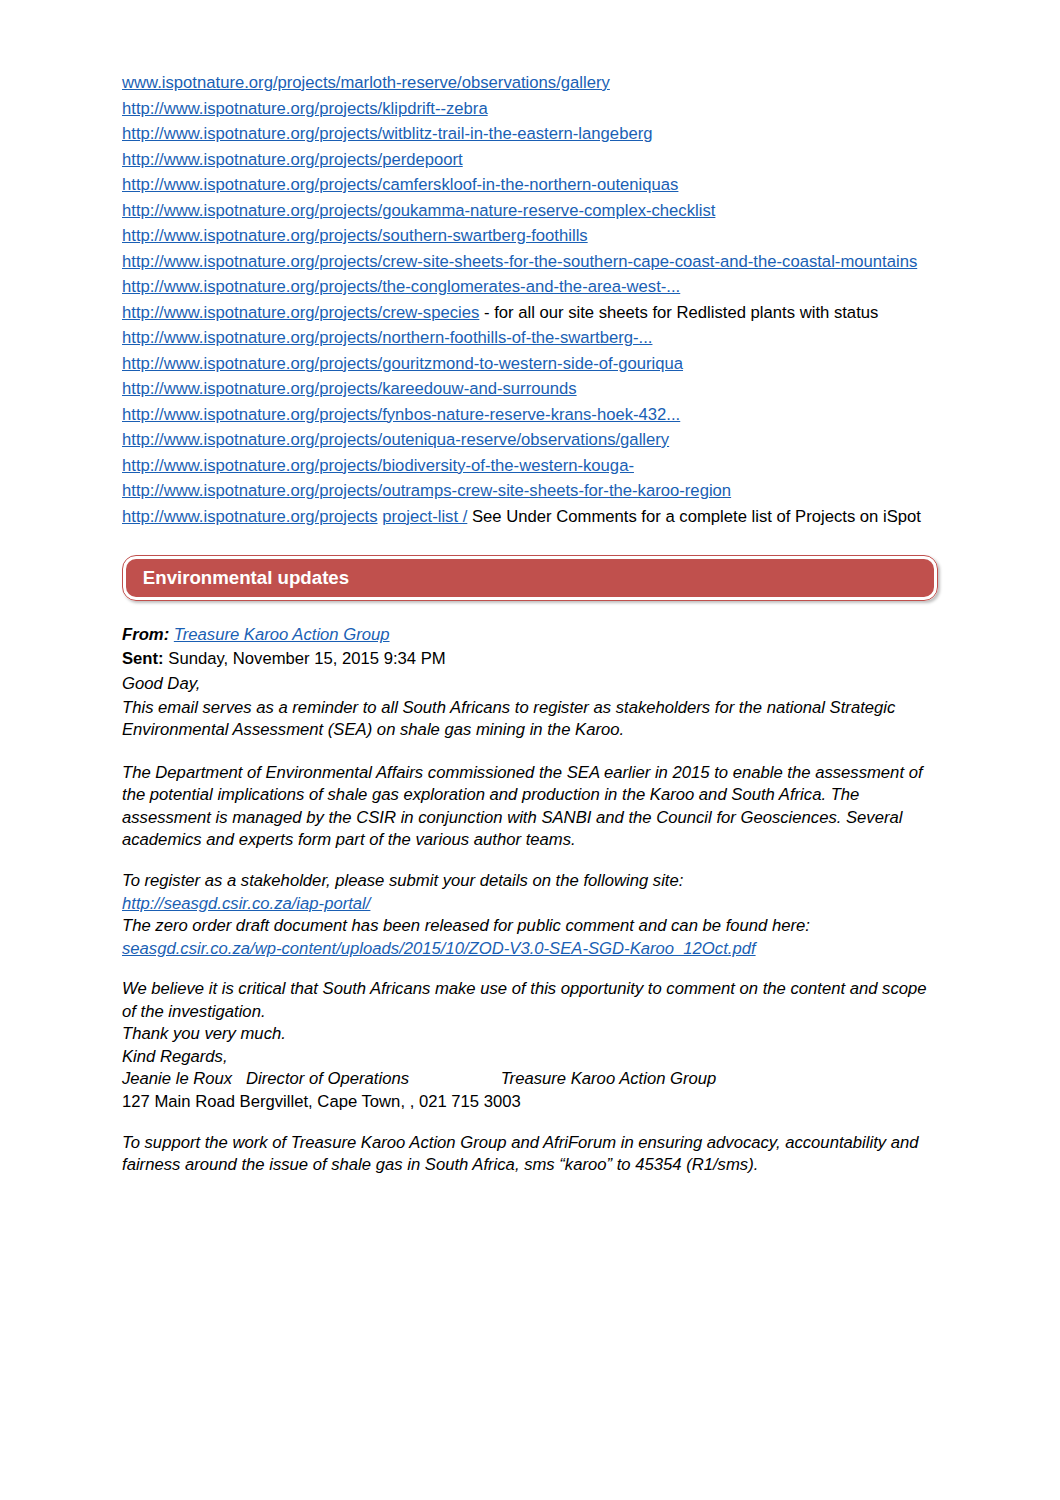www.ispotnature.org/projects/marloth-reserve/observations/gallery
http://www.ispotnature.org/projects/klipdrift--zebra
http://www.ispotnature.org/projects/witblitz-trail-in-the-eastern-langeberg
http://www.ispotnature.org/projects/perdepoort
http://www.ispotnature.org/projects/camferskloof-in-the-northern-outeniquas
http://www.ispotnature.org/projects/goukamma-nature-reserve-complex-checklist
http://www.ispotnature.org/projects/southern-swartberg-foothills
http://www.ispotnature.org/projects/crew-site-sheets-for-the-southern-cape-coast-and-the-coastal-mountains
http://www.ispotnature.org/projects/the-conglomerates-and-the-area-west-...
http://www.ispotnature.org/projects/crew-species - for all our site sheets for Redlisted plants with status
http://www.ispotnature.org/projects/northern-foothills-of-the-swartberg-...
http://www.ispotnature.org/projects/gouritzmond-to-western-side-of-gouriqua
http://www.ispotnature.org/projects/kareedouw-and-surrounds
http://www.ispotnature.org/projects/fynbos-nature-reserve-krans-hoek-432...
http://www.ispotnature.org/projects/outeniqua-reserve/observations/gallery
http://www.ispotnature.org/projects/biodiversity-of-the-western-kouga-
http://www.ispotnature.org/projects/outramps-crew-site-sheets-for-the-karoo-region
http://www.ispotnature.org/projects project-list / See Under Comments for a complete list of Projects on iSpot
Environmental updates
From: Treasure Karoo Action Group
Sent: Sunday, November 15, 2015 9:34 PM
Good Day,
This email serves as a reminder to all South Africans to register as stakeholders for the national Strategic Environmental Assessment (SEA) on shale gas mining in the Karoo.
The Department of Environmental Affairs commissioned the SEA earlier in 2015 to enable the assessment of the potential implications of shale gas exploration and production in the Karoo and South Africa. The assessment is managed by the CSIR in conjunction with SANBI and the Council for Geosciences. Several academics and experts form part of the various author teams.
To register as a stakeholder, please submit your details on the following site:
http://seasgd.csir.co.za/iap-portal/
The zero order draft document has been released for public comment and can be found here:
seasgd.csir.co.za/wp-content/uploads/2015/10/ZOD-V3.0-SEA-SGD-Karoo_12Oct.pdf
We believe it is critical that South Africans make use of this opportunity to comment on the content and scope of the investigation.
Thank you very much.
Kind Regards,
Jeanie le Roux Director of Operations Treasure Karoo Action Group
127 Main Road Bergvillet, Cape Town, , 021 715 3003
To support the work of Treasure Karoo Action Group and AfriForum in ensuring advocacy, accountability and fairness around the issue of shale gas in South Africa, sms “karoo” to 45354 (R1/sms).